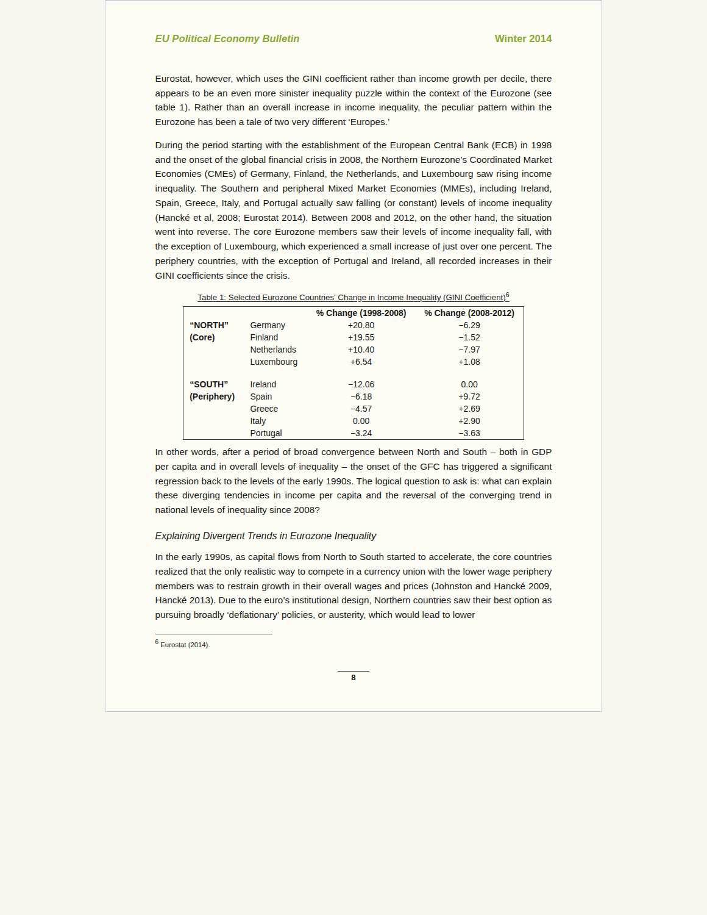EU Political Economy Bulletin Winter 2014
Eurostat, however, which uses the GINI coefficient rather than income growth per decile, there appears to be an even more sinister inequality puzzle within the context of the Eurozone (see table 1). Rather than an overall increase in income inequality, the peculiar pattern within the Eurozone has been a tale of two very different ‘Europes.’
During the period starting with the establishment of the European Central Bank (ECB) in 1998 and the onset of the global financial crisis in 2008, the Northern Eurozone’s Coordinated Market Economies (CMEs) of Germany, Finland, the Netherlands, and Luxembourg saw rising income inequality. The Southern and peripheral Mixed Market Economies (MMEs), including Ireland, Spain, Greece, Italy, and Portugal actually saw falling (or constant) levels of income inequality (Hancké et al, 2008; Eurostat 2014). Between 2008 and 2012, on the other hand, the situation went into reverse. The core Eurozone members saw their levels of income inequality fall, with the exception of Luxembourg, which experienced a small increase of just over one percent. The periphery countries, with the exception of Portugal and Ireland, all recorded increases in their GINI coefficients since the crisis.
Table 1: Selected Eurozone Countries' Change in Income Inequality (GINI Coefficient)6
| | | % Change (1998-2008) | % Change (2008-2012) |
| --- | --- | --- | --- |
| “NORTH” | Germany | +20.80 | −6.29 |
| (Core) | Finland | +19.55 | −1.52 |
| | Netherlands | +10.40 | −7.97 |
| | Luxembourg | +6.54 | +1.08 |
| “SOUTH” | Ireland | −12.06 | 0.00 |
| (Periphery) | Spain | −6.18 | +9.72 |
| | Greece | −4.57 | +2.69 |
| | Italy | 0.00 | +2.90 |
| | Portugal | −3.24 | −3.63 |
In other words, after a period of broad convergence between North and South – both in GDP per capita and in overall levels of inequality – the onset of the GFC has triggered a significant regression back to the levels of the early 1990s. The logical question to ask is: what can explain these diverging tendencies in income per capita and the reversal of the converging trend in national levels of inequality since 2008?
Explaining Divergent Trends in Eurozone Inequality
In the early 1990s, as capital flows from North to South started to accelerate, the core countries realized that the only realistic way to compete in a currency union with the lower wage periphery members was to restrain growth in their overall wages and prices (Johnston and Hancké 2009, Hancké 2013). Due to the euro’s institutional design, Northern countries saw their best option as pursuing broadly ‘deflationary’ policies, or austerity, which would lead to lower
6 Eurostat (2014).
8